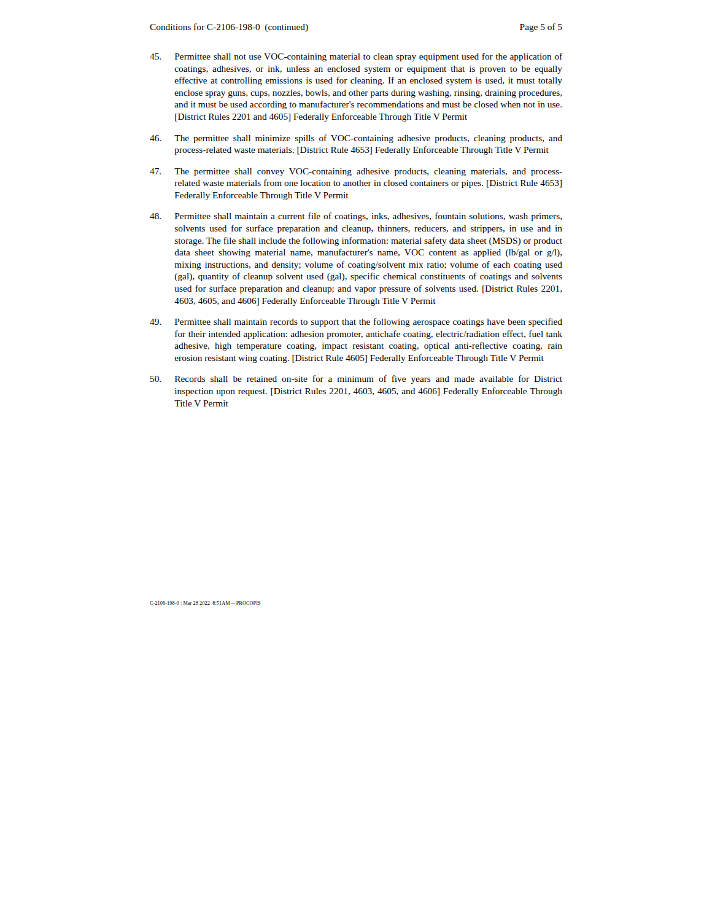Conditions for C-2106-198-0 (continued)
Page 5 of 5
45. Permittee shall not use VOC-containing material to clean spray equipment used for the application of coatings, adhesives, or ink, unless an enclosed system or equipment that is proven to be equally effective at controlling emissions is used for cleaning. If an enclosed system is used, it must totally enclose spray guns, cups, nozzles, bowls, and other parts during washing, rinsing, draining procedures, and it must be used according to manufacturer's recommendations and must be closed when not in use. [District Rules 2201 and 4605] Federally Enforceable Through Title V Permit
46. The permittee shall minimize spills of VOC-containing adhesive products, cleaning products, and process-related waste materials. [District Rule 4653] Federally Enforceable Through Title V Permit
47. The permittee shall convey VOC-containing adhesive products, cleaning materials, and process-related waste materials from one location to another in closed containers or pipes. [District Rule 4653] Federally Enforceable Through Title V Permit
48. Permittee shall maintain a current file of coatings, inks, adhesives, fountain solutions, wash primers, solvents used for surface preparation and cleanup, thinners, reducers, and strippers, in use and in storage. The file shall include the following information: material safety data sheet (MSDS) or product data sheet showing material name, manufacturer's name, VOC content as applied (lb/gal or g/l), mixing instructions, and density; volume of coating/solvent mix ratio; volume of each coating used (gal), quantity of cleanup solvent used (gal), specific chemical constituents of coatings and solvents used for surface preparation and cleanup; and vapor pressure of solvents used. [District Rules 2201, 4603, 4605, and 4606] Federally Enforceable Through Title V Permit
49. Permittee shall maintain records to support that the following aerospace coatings have been specified for their intended application: adhesion promoter, antichafe coating, electric/radiation effect, fuel tank adhesive, high temperature coating, impact resistant coating, optical anti-reflective coating, rain erosion resistant wing coating. [District Rule 4605] Federally Enforceable Through Title V Permit
50. Records shall be retained on-site for a minimum of five years and made available for District inspection upon request. [District Rules 2201, 4603, 4605, and 4606] Federally Enforceable Through Title V Permit
C-2106-198-0 : Mar 28 2022 8:51AM -- PROCOPIS